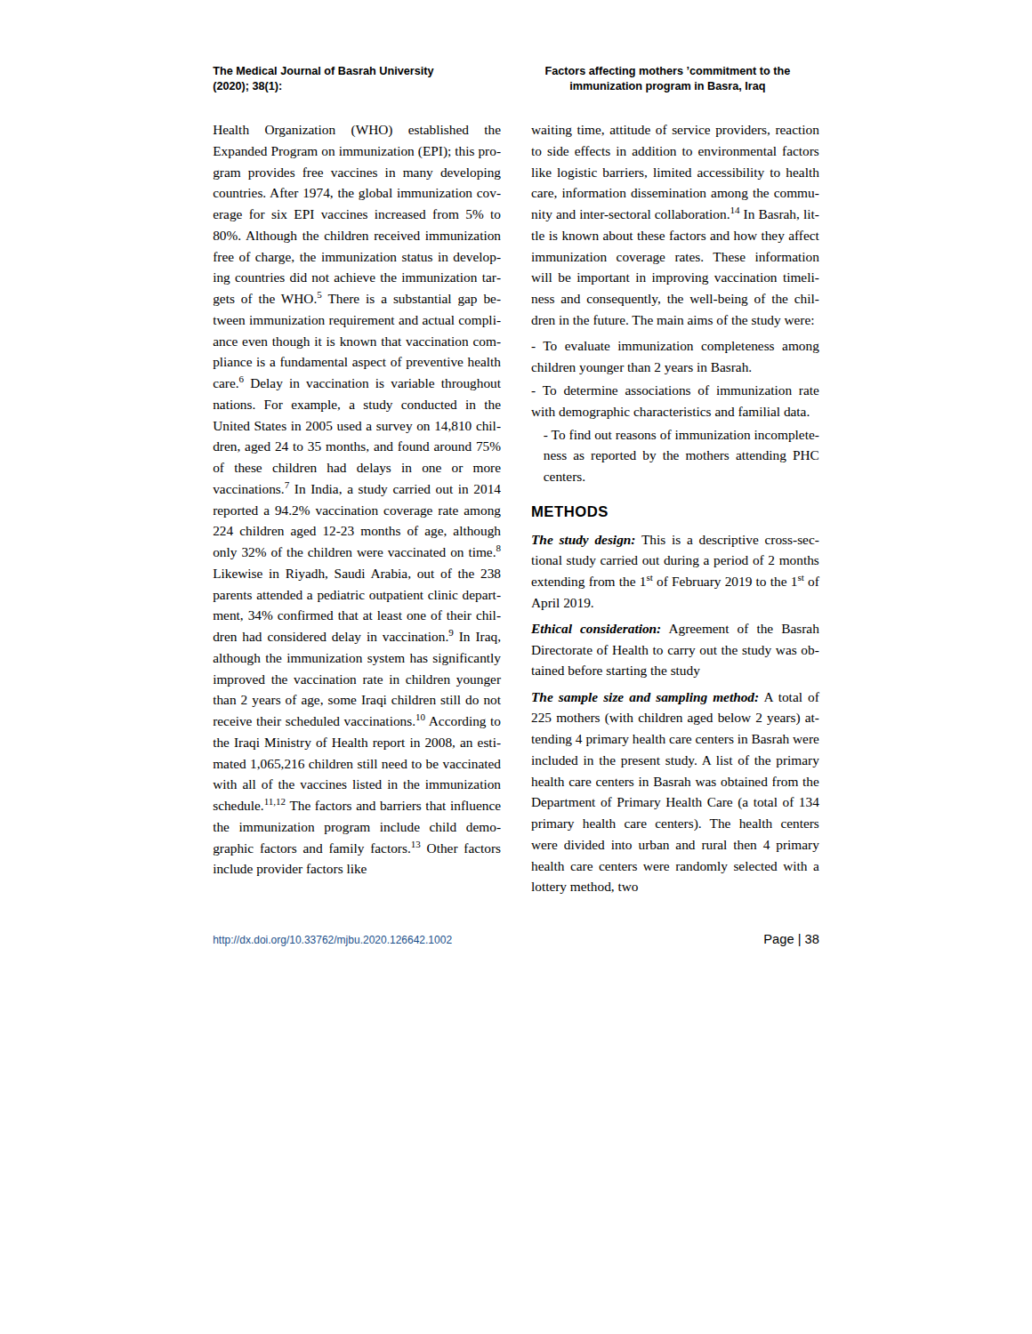The Medical Journal of Basrah University
(2020); 38(1):
Factors affecting mothers ’commitment to the
immunization program in Basra, Iraq
Health Organization (WHO) established the Expanded Program on immunization (EPI); this program provides free vaccines in many developing countries. After 1974, the global immunization coverage for six EPI vaccines increased from 5% to 80%. Although the children received immunization free of charge, the immunization status in developing countries did not achieve the immunization targets of the WHO.5 There is a substantial gap between immunization requirement and actual compliance even though it is known that vaccination compliance is a fundamental aspect of preventive health care.6 Delay in vaccination is variable throughout nations. For example, a study conducted in the United States in 2005 used a survey on 14,810 children, aged 24 to 35 months, and found around 75% of these children had delays in one or more vaccinations.7 In India, a study carried out in 2014 reported a 94.2% vaccination coverage rate among 224 children aged 12-23 months of age, although only 32% of the children were vaccinated on time.8 Likewise in Riyadh, Saudi Arabia, out of the 238 parents attended a pediatric outpatient clinic department, 34% confirmed that at least one of their children had considered delay in vaccination.9 In Iraq, although the immunization system has significantly improved the vaccination rate in children younger than 2 years of age, some Iraqi children still do not receive their scheduled vaccinations.10 According to the Iraqi Ministry of Health report in 2008, an estimated 1,065,216 children still need to be vaccinated with all of the vaccines listed in the immunization schedule.11,12 The factors and barriers that influence the immunization program include child demographic factors and family factors.13 Other factors include provider factors like
waiting time, attitude of service providers, reaction to side effects in addition to environmental factors like logistic barriers, limited accessibility to health care, information dissemination among the community and inter-sectoral collaboration.14 In Basrah, little is known about these factors and how they affect immunization coverage rates. These information will be important in improving vaccination timeliness and consequently, the well-being of the children in the future. The main aims of the study were:
- To evaluate immunization completeness among children younger than 2 years in Basrah.
- To determine associations of immunization rate with demographic characteristics and familial data.
- To find out reasons of immunization incompleteness as reported by the mothers attending PHC centers.
Methods
The study design: This is a descriptive cross-sectional study carried out during a period of 2 months extending from the 1st of February 2019 to the 1st of April 2019.
Ethical consideration: Agreement of the Basrah Directorate of Health to carry out the study was obtained before starting the study
The sample size and sampling method: A total of 225 mothers (with children aged below 2 years) attending 4 primary health care centers in Basrah were included in the present study. A list of the primary health care centers in Basrah was obtained from the Department of Primary Health Care (a total of 134 primary health care centers). The health centers were divided into urban and rural then 4 primary health care centers were randomly selected with a lottery method, two
http://dx.doi.org/10.33762/mjbu.2020.126642.1002
Page | 38